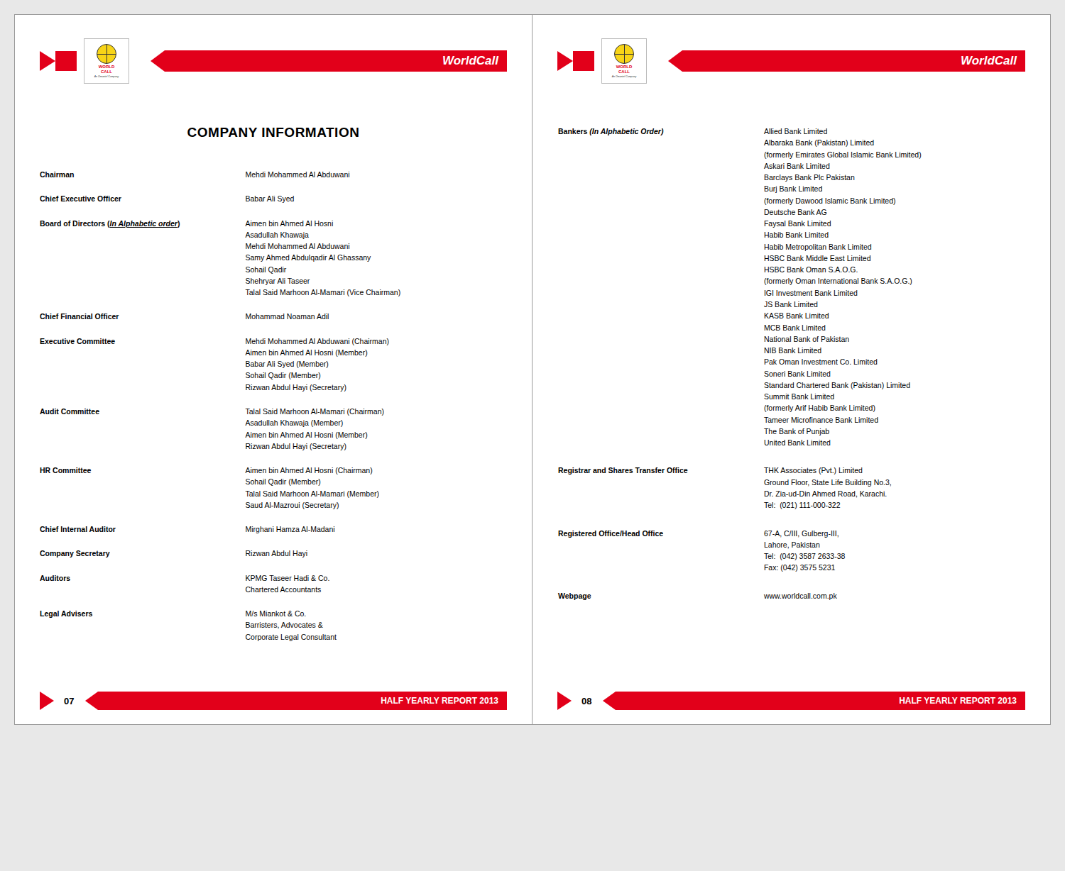WORLD
CALL
An Omantel Company
WorldCall
COMPANY INFORMATION
| Chairman | Mehdi Mohammed Al Abduwani |
| Chief Executive Officer | Babar Ali Syed |
| Board of Directors ( In Alphabetic order ) | Aimen bin Ahmed Al Hosni Asadullah Khawaja Mehdi Mohammed Al Abduwani Samy Ahmed Abdulqadir Al Ghassany Sohail Qadir Shehryar Ali Taseer Talal Said Marhoon Al-Mamari (Vice Chairman) |
| Chief Financial Officer | Mohammad Noaman Adil |
| Executive Committee | Mehdi Mohammed Al Abduwani (Chairman) Aimen bin Ahmed Al Hosni (Member) Babar Ali Syed (Member) Sohail Qadir (Member) Rizwan Abdul Hayi (Secretary) |
| Audit Committee | Talal Said Marhoon Al-Mamari (Chairman) Asadullah Khawaja (Member) Aimen bin Ahmed Al Hosni (Member) Rizwan Abdul Hayi (Secretary) |
| HR Committee | Aimen bin Ahmed Al Hosni (Chairman) Sohail Qadir (Member) Talal Said Marhoon Al-Mamari (Member) Saud Al-Mazroui (Secretary) |
| Chief Internal Auditor | Mirghani Hamza Al-Madani |
| Company Secretary | Rizwan Abdul Hayi |
| Auditors | KPMG Taseer Hadi & Co. Chartered Accountants |
| Legal Advisers | M/s Miankot & Co. Barristers, Advocates & Corporate Legal Consultant |
07
HALF YEARLY REPORT 2013
WORLD
CALL
An Omantel Company
WorldCall
| Bankers (In Alphabetic Order) | Allied Bank Limited Albaraka Bank (Pakistan) Limited (formerly Emirates Global Islamic Bank Limited) Askari Bank Limited Barclays Bank Plc Pakistan Burj Bank Limited (formerly Dawood Islamic Bank Limited) Deutsche Bank AG Faysal Bank Limited Habib Bank Limited Habib Metropolitan Bank Limited HSBC Bank Middle East Limited HSBC Bank Oman S.A.O.G. (formerly Oman International Bank S.A.O.G.) IGI Investment Bank Limited JS Bank Limited KASB Bank Limited MCB Bank Limited National Bank of Pakistan NIB Bank Limited Pak Oman Investment Co. Limited Soneri Bank Limited Standard Chartered Bank (Pakistan) Limited Summit Bank Limited (formerly Arif Habib Bank Limited) Tameer Microfinance Bank Limited The Bank of Punjab United Bank Limited |
| Registrar and Shares Transfer Office | THK Associates (Pvt.) Limited Ground Floor, State Life Building No.3, Dr. Zia-ud-Din Ahmed Road, Karachi. Tel: (021) 111-000-322 |
| Registered Office/Head Office | 67-A, C/III, Gulberg-III, Lahore, Pakistan Tel: (042) 3587 2633-38 Fax: (042) 3575 5231 |
| Webpage | www.worldcall.com.pk |
08
HALF YEARLY REPORT 2013